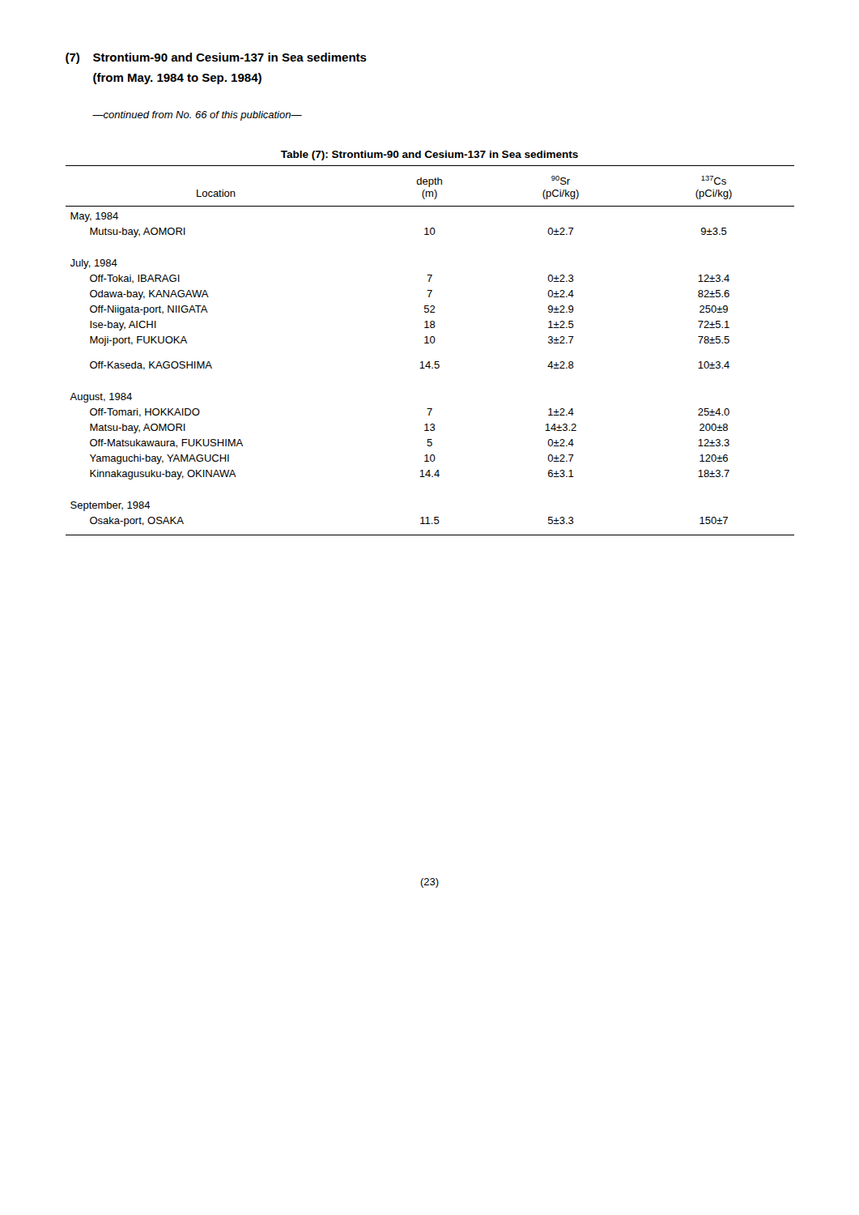(7) Strontium-90 and Cesium-137 in Sea sediments
(from May. 1984 to Sep. 1984)
—continued from No. 66 of this publication—
Table (7): Strontium-90 and Cesium-137 in Sea sediments
| Location | depth (m) | 90 Sr (pCi/kg) | 137 Cs (pCi/kg) |
| --- | --- | --- | --- |
| May, 1984 | | | |
| Mutsu-bay, AOMORI | 10 | 0±2.7 | 9±3.5 |
| July, 1984 | | | |
| Off-Tokai, IBARAGI | 7 | 0±2.3 | 12±3.4 |
| Odawa-bay, KANAGAWA | 7 | 0±2.4 | 82±5.6 |
| Off-Niigata-port, NIIGATA | 52 | 9±2.9 | 250±9 |
| Ise-bay, AICHI | 18 | 1±2.5 | 72±5.1 |
| Moji-port, FUKUOKA | 10 | 3±2.7 | 78±5.5 |
| Off-Kaseda, KAGOSHIMA | 14.5 | 4±2.8 | 10±3.4 |
| August, 1984 | | | |
| Off-Tomari, HOKKAIDO | 7 | 1±2.4 | 25±4.0 |
| Matsu-bay, AOMORI | 13 | 14±3.2 | 200±8 |
| Off-Matsukawaura, FUKUSHIMA | 5 | 0±2.4 | 12±3.3 |
| Yamaguchi-bay, YAMAGUCHI | 10 | 0±2.7 | 120±6 |
| Kinnakagusuku-bay, OKINAWA | 14.4 | 6±3.1 | 18±3.7 |
| September, 1984 | | | |
| Osaka-port, OSAKA | 11.5 | 5±3.3 | 150±7 |
(23)